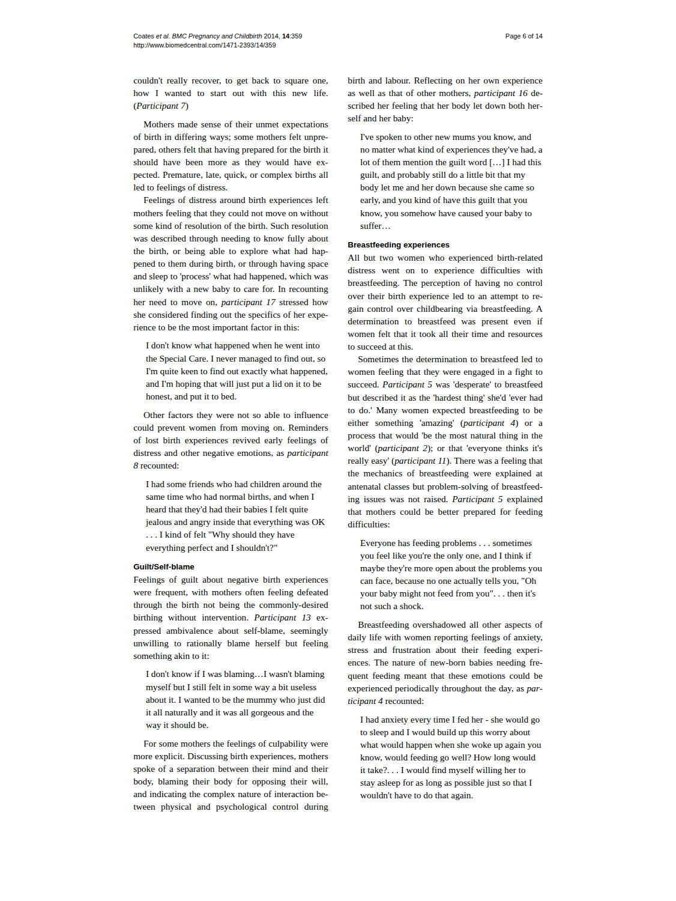Coates et al. BMC Pregnancy and Childbirth 2014, 14:359 http://www.biomedcentral.com/1471-2393/14/359
Page 6 of 14
couldn't really recover, to get back to square one, how I wanted to start out with this new life. (Participant 7)
Mothers made sense of their unmet expectations of birth in differing ways; some mothers felt unprepared, others felt that having prepared for the birth it should have been more as they would have expected. Premature, late, quick, or complex births all led to feelings of distress.
Feelings of distress around birth experiences left mothers feeling that they could not move on without some kind of resolution of the birth. Such resolution was described through needing to know fully about the birth, or being able to explore what had happened to them during birth, or through having space and sleep to 'process' what had happened, which was unlikely with a new baby to care for. In recounting her need to move on, participant 17 stressed how she considered finding out the specifics of her experience to be the most important factor in this:
I don't know what happened when he went into the Special Care. I never managed to find out, so I'm quite keen to find out exactly what happened, and I'm hoping that will just put a lid on it to be honest, and put it to bed.
Other factors they were not so able to influence could prevent women from moving on. Reminders of lost birth experiences revived early feelings of distress and other negative emotions, as participant 8 recounted:
I had some friends who had children around the same time who had normal births, and when I heard that they'd had their babies I felt quite jealous and angry inside that everything was OK . . . I kind of felt "Why should they have everything perfect and I shouldn't?"
Guilt/Self-blame
Feelings of guilt about negative birth experiences were frequent, with mothers often feeling defeated through the birth not being the commonly-desired birthing without intervention. Participant 13 expressed ambivalence about self-blame, seemingly unwilling to rationally blame herself but feeling something akin to it:
I don't know if I was blaming…I wasn't blaming myself but I still felt in some way a bit useless about it. I wanted to be the mummy who just did it all naturally and it was all gorgeous and the way it should be.
For some mothers the feelings of culpability were more explicit. Discussing birth experiences, mothers spoke of a separation between their mind and their body, blaming their body for opposing their will, and indicating the complex nature of interaction between physical and psychological control during birth and labour. Reflecting on her own experience as well as that of other mothers, participant 16 described her feeling that her body let down both herself and her baby:
I've spoken to other new mums you know, and no matter what kind of experiences they've had, a lot of them mention the guilt word […] I had this guilt, and probably still do a little bit that my body let me and her down because she came so early, and you kind of have this guilt that you know, you somehow have caused your baby to suffer…
Breastfeeding experiences
All but two women who experienced birth-related distress went on to experience difficulties with breastfeeding. The perception of having no control over their birth experience led to an attempt to regain control over childbearing via breastfeeding. A determination to breastfeed was present even if women felt that it took all their time and resources to succeed at this.
Sometimes the determination to breastfeed led to women feeling that they were engaged in a fight to succeed. Participant 5 was 'desperate' to breastfeed but described it as the 'hardest thing' she'd 'ever had to do.' Many women expected breastfeeding to be either something 'amazing' (participant 4) or a process that would 'be the most natural thing in the world' (participant 2); or that 'everyone thinks it's really easy' (participant 11). There was a feeling that the mechanics of breastfeeding were explained at antenatal classes but problem-solving of breastfeeding issues was not raised. Participant 5 explained that mothers could be better prepared for feeding difficulties:
Everyone has feeding problems . . . sometimes you feel like you're the only one, and I think if maybe they're more open about the problems you can face, because no one actually tells you, "Oh your baby might not feed from you". . . then it's not such a shock.
Breastfeeding overshadowed all other aspects of daily life with women reporting feelings of anxiety, stress and frustration about their feeding experiences. The nature of new-born babies needing frequent feeding meant that these emotions could be experienced periodically throughout the day, as participant 4 recounted:
I had anxiety every time I fed her - she would go to sleep and I would build up this worry about what would happen when she woke up again you know, would feeding go well? How long would it take?. . . I would find myself willing her to stay asleep for as long as possible just so that I wouldn't have to do that again.